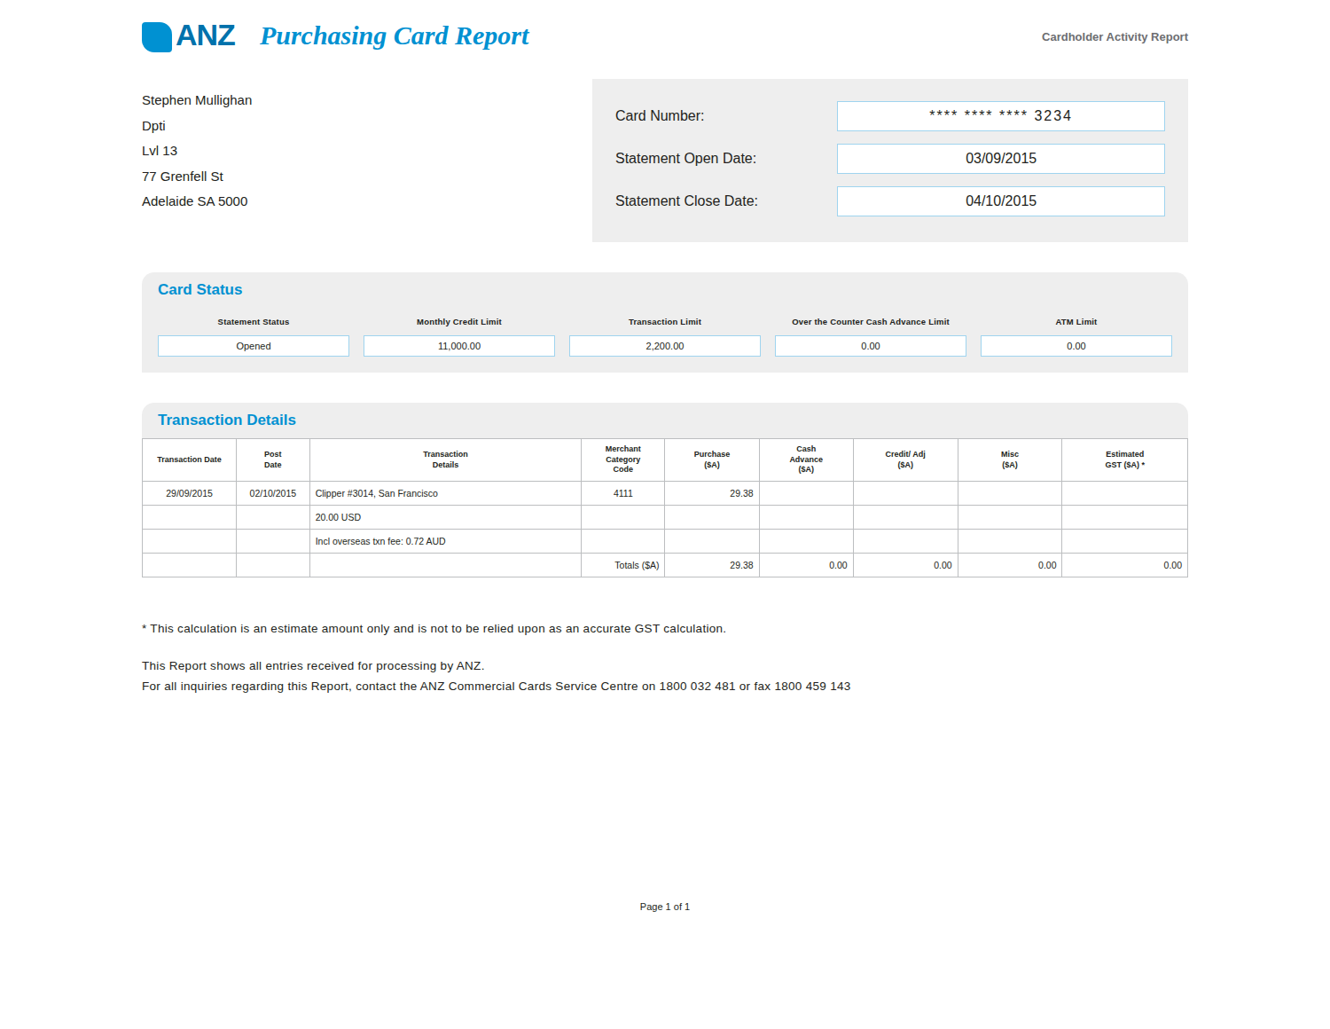ANZ
Purchasing Card Report
Cardholder Activity Report
Stephen Mullighan
Dpti
Lvl 13
77 Grenfell St
Adelaide SA 5000
| Card Number: | **** **** **** 3234 |
| Statement Open Date: | 03/09/2015 |
| Statement Close Date: | 04/10/2015 |
Card Status
| Statement Status | Monthly Credit Limit | Transaction Limit | Over the Counter Cash Advance Limit | ATM Limit |
| --- | --- | --- | --- | --- |
| Opened | 11,000.00 | 2,200.00 | 0.00 | 0.00 |
Transaction Details
| Transaction Date | Post Date | Transaction Details | Merchant Category Code | Purchase ($A) | Cash Advance ($A) | Credit/ Adj ($A) | Misc ($A) | Estimated GST ($A) * |
| --- | --- | --- | --- | --- | --- | --- | --- | --- |
| 29/09/2015 | 02/10/2015 | Clipper #3014, San Francisco | 4111 | 29.38 | | | | |
| | | 20.00 USD | | | | | | |
| | | Incl overseas txn fee: 0.72 AUD | | | | | | |
| | | | Totals ($A) | 29.38 | 0.00 | 0.00 | 0.00 | 0.00 |
* This calculation is an estimate amount only and is not to be relied upon as an accurate GST calculation.
This Report shows all entries received for processing by ANZ.
For all inquiries regarding this Report, contact the ANZ Commercial Cards Service Centre on 1800 032 481 or fax 1800 459 143
Page 1 of 1